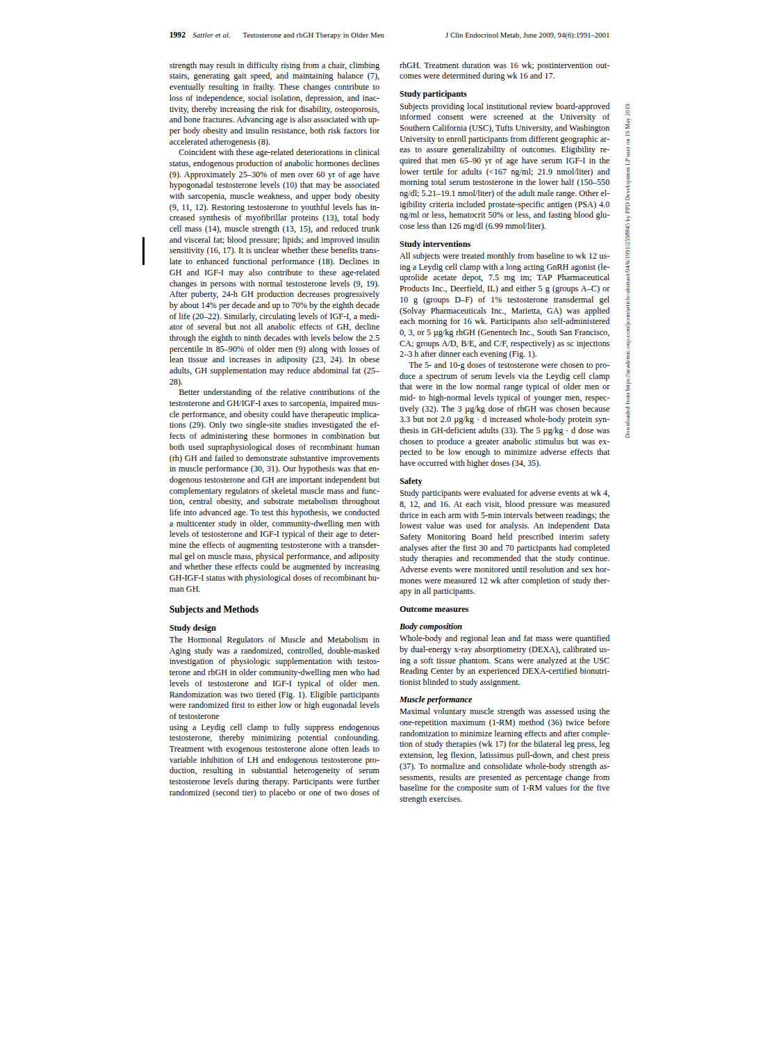1992 Sattler et al. Testosterone and rhGH Therapy in Older Men
J Clin Endocrinol Metab, June 2009, 94(6):1991–2001
Downloaded from https://academic.oup.com/jcem/article-abstract/94/6/1991/2598845 by PPD Development LP user on 19 May 2019
strength may result in difficulty rising from a chair, climbing stairs, generating gait speed, and maintaining balance (7), eventually resulting in frailty. These changes contribute to loss of independence, social isolation, depression, and inactivity, thereby increasing the risk for disability, osteoporosis, and bone fractures. Advancing age is also associated with upper body obesity and insulin resistance, both risk factors for accelerated atherogenesis (8).
Coincident with these age-related deteriorations in clinical status, endogenous production of anabolic hormones declines (9). Approximately 25–30% of men over 60 yr of age have hypogonadal testosterone levels (10) that may be associated with sarcopenia, muscle weakness, and upper body obesity (9, 11, 12). Restoring testosterone to youthful levels has increased synthesis of myofibrillar proteins (13), total body cell mass (14), muscle strength (13, 15), and reduced trunk and visceral fat; blood pressure; lipids; and improved insulin sensitivity (16, 17). It is unclear whether these benefits translate to enhanced functional performance (18). Declines in GH and IGF-I may also contribute to these age-related changes in persons with normal testosterone levels (9, 19). After puberty, 24-h GH production decreases progressively by about 14% per decade and up to 70% by the eighth decade of life (20–22). Similarly, circulating levels of IGF-I, a mediator of several but not all anabolic effects of GH, decline through the eighth to ninth decades with levels below the 2.5 percentile in 85–90% of older men (9) along with losses of lean tissue and increases in adiposity (23, 24). In obese adults, GH supplementation may reduce abdominal fat (25–28).
Better understanding of the relative contributions of the testosterone and GH/IGF-I axes to sarcopenia, impaired muscle performance, and obesity could have therapeutic implications (29). Only two single-site studies investigated the effects of administering these hormones in combination but both used supraphysiological doses of recombinant human (rh) GH and failed to demonstrate substantive improvements in muscle performance (30, 31). Our hypothesis was that endogenous testosterone and GH are important independent but complementary regulators of skeletal muscle mass and function, central obesity, and substrate metabolism throughout life into advanced age. To test this hypothesis, we conducted a multicenter study in older, community-dwelling men with levels of testosterone and IGF-I typical of their age to determine the effects of augmenting testosterone with a transdermal gel on muscle mass, physical performance, and adiposity and whether these effects could be augmented by increasing GH-IGF-I status with physiological doses of recombinant human GH.
Subjects and Methods
Study design
The Hormonal Regulators of Muscle and Metabolism in Aging study was a randomized, controlled, double-masked investigation of physiologic supplementation with testosterone and rhGH in older community-dwelling men who had levels of testosterone and IGF-I typical of older men. Randomization was two tiered (Fig. 1). Eligible participants were randomized first to either low or high eugonadal levels of testosterone
using a Leydig cell clamp to fully suppress endogenous testosterone, thereby minimizing potential confounding. Treatment with exogenous testosterone alone often leads to variable inhibition of LH and endogenous testosterone production, resulting in substantial heterogeneity of serum testosterone levels during therapy. Participants were further randomized (second tier) to placebo or one of two doses of rhGH. Treatment duration was 16 wk; postintervention outcomes were determined during wk 16 and 17.
Study participants
Subjects providing local institutional review board-approved informed consent were screened at the University of Southern California (USC), Tufts University, and Washington University to enroll participants from different geographic areas to assure generalizability of outcomes. Eligibility required that men 65–90 yr of age have serum IGF-I in the lower tertile for adults (<167 ng/ml; 21.9 nmol/liter) and morning total serum testosterone in the lower half (150–550 ng/dl; 5.21–19.1 nmol/liter) of the adult male range. Other eligibility criteria included prostate-specific antigen (PSA) 4.0 ng/ml or less, hematocrit 50% or less, and fasting blood glucose less than 126 mg/dl (6.99 mmol/liter).
Study interventions
All subjects were treated monthly from baseline to wk 12 using a Leydig cell clamp with a long acting GnRH agonist (leuprolide acetate depot, 7.5 mg im; TAP Pharmaceutical Products Inc., Deerfield, IL) and either 5 g (groups A–C) or 10 g (groups D–F) of 1% testosterone transdermal gel (Solvay Pharmaceuticals Inc., Marietta, GA) was applied each morning for 16 wk. Participants also self-administered 0, 3, or 5 µg/kg rhGH (Genentech Inc., South San Francisco, CA; groups A/D, B/E, and C/F, respectively) as sc injections 2–3 h after dinner each evening (Fig. 1).
The 5- and 10-g doses of testosterone were chosen to produce a spectrum of serum levels via the Leydig cell clamp that were in the low normal range typical of older men or mid- to high-normal levels typical of younger men, respectively (32). The 3 µg/kg dose of rhGH was chosen because 3.3 but not 2.0 µg/kg · d increased whole-body protein synthesis in GH-deficient adults (33). The 5 µg/kg · d dose was chosen to produce a greater anabolic stimulus but was expected to be low enough to minimize adverse effects that have occurred with higher doses (34, 35).
Safety
Study participants were evaluated for adverse events at wk 4, 8, 12, and 16. At each visit, blood pressure was measured thrice in each arm with 5-min intervals between readings; the lowest value was used for analysis. An independent Data Safety Monitoring Board held prescribed interim safety analyses after the first 30 and 70 participants had completed study therapies and recommended that the study continue. Adverse events were monitored until resolution and sex hormones were measured 12 wk after completion of study therapy in all participants.
Outcome measures
Body composition
Whole-body and regional lean and fat mass were quantified by dual-energy x-ray absorptiometry (DEXA), calibrated using a soft tissue phantom. Scans were analyzed at the USC Reading Center by an experienced DEXA-certified bionutritionist blinded to study assignment.
Muscle performance
Maximal voluntary muscle strength was assessed using the one-repetition maximum (1-RM) method (36) twice before randomization to minimize learning effects and after completion of study therapies (wk 17) for the bilateral leg press, leg extension, leg flexion, latissimus pull-down, and chest press (37). To normalize and consolidate whole-body strength assessments, results are presented as percentage change from baseline for the composite sum of 1-RM values for the five strength exercises.